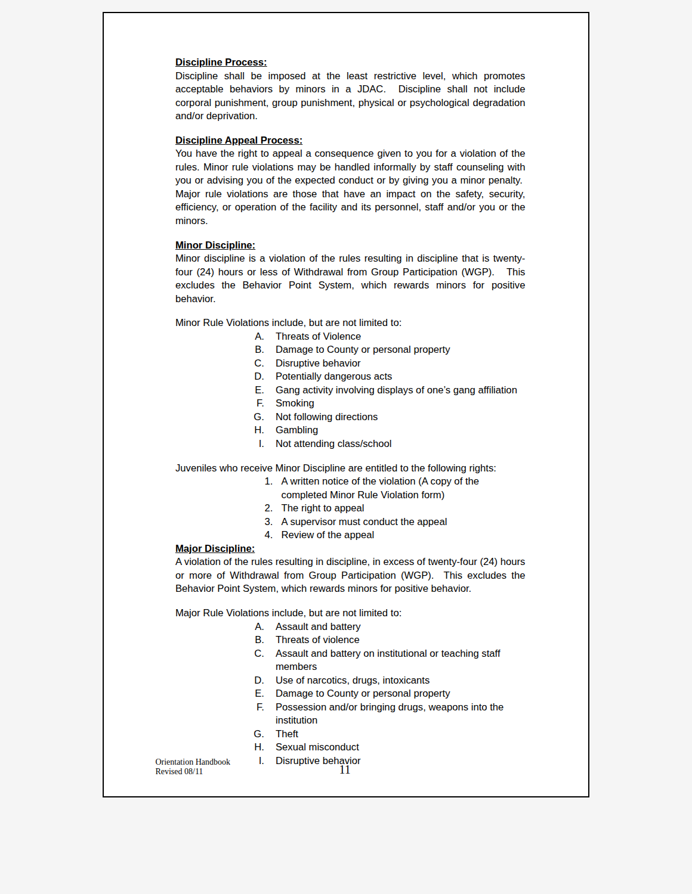Discipline Process:
Discipline shall be imposed at the least restrictive level, which promotes acceptable behaviors by minors in a JDAC. Discipline shall not include corporal punishment, group punishment, physical or psychological degradation and/or deprivation.
Discipline Appeal Process:
You have the right to appeal a consequence given to you for a violation of the rules. Minor rule violations may be handled informally by staff counseling with you or advising you of the expected conduct or by giving you a minor penalty. Major rule violations are those that have an impact on the safety, security, efficiency, or operation of the facility and its personnel, staff and/or you or the minors.
Minor Discipline:
Minor discipline is a violation of the rules resulting in discipline that is twenty-four (24) hours or less of Withdrawal from Group Participation (WGP). This excludes the Behavior Point System, which rewards minors for positive behavior.
Minor Rule Violations include, but are not limited to:
Threats of Violence
Damage to County or personal property
Disruptive behavior
Potentially dangerous acts
Gang activity involving displays of one’s gang affiliation
Smoking
Not following directions
Gambling
Not attending class/school
Juveniles who receive Minor Discipline are entitled to the following rights:
A written notice of the violation (A copy of the completed Minor Rule Violation form)
The right to appeal
A supervisor must conduct the appeal
Review of the appeal
Major Discipline:
A violation of the rules resulting in discipline, in excess of twenty-four (24) hours or more of Withdrawal from Group Participation (WGP). This excludes the Behavior Point System, which rewards minors for positive behavior.
Major Rule Violations include, but are not limited to:
Assault and battery
Threats of violence
Assault and battery on institutional or teaching staff members
Use of narcotics, drugs, intoxicants
Damage to County or personal property
Possession and/or bringing drugs, weapons into the institution
Theft
Sexual misconduct
Disruptive behavior
Orientation Handbook
Revised 08/1111